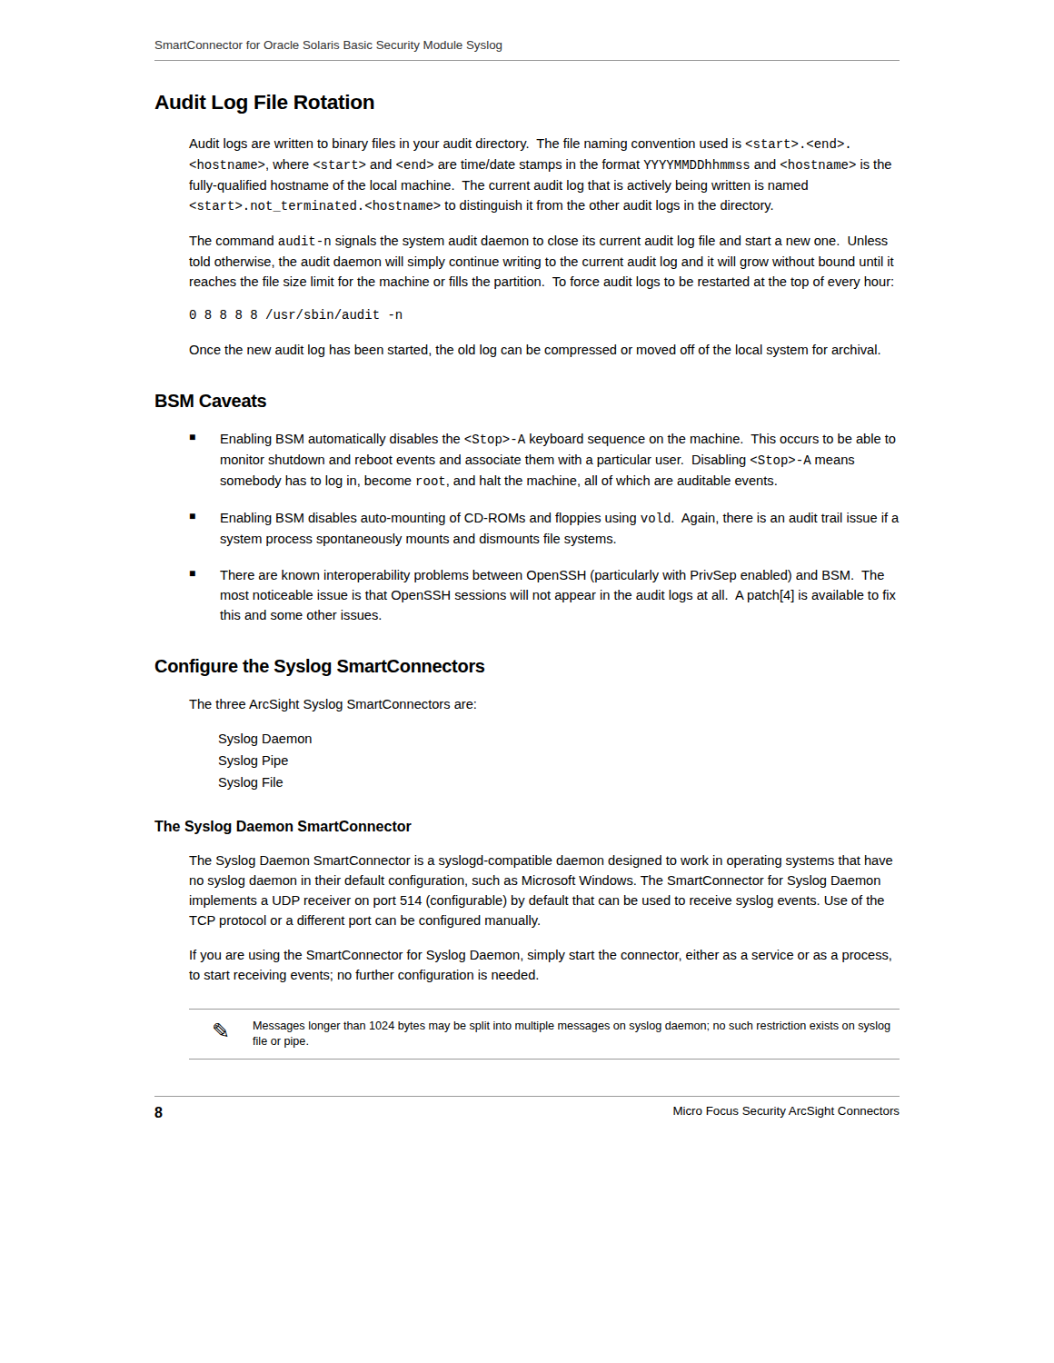SmartConnector for Oracle Solaris Basic Security Module Syslog
Audit Log File Rotation
Audit logs are written to binary files in your audit directory. The file naming convention used is <start>.<end>.<hostname>, where <start> and <end> are time/date stamps in the format YYYYMMDDhhmmss and <hostname> is the fully-qualified hostname of the local machine. The current audit log that is actively being written is named <start>.not_terminated.<hostname> to distinguish it from the other audit logs in the directory.
The command audit-n signals the system audit daemon to close its current audit log file and start a new one. Unless told otherwise, the audit daemon will simply continue writing to the current audit log and it will grow without bound until it reaches the file size limit for the machine or fills the partition. To force audit logs to be restarted at the top of every hour:
0 8 8 8 8 /usr/sbin/audit -n
Once the new audit log has been started, the old log can be compressed or moved off of the local system for archival.
BSM Caveats
Enabling BSM automatically disables the <Stop>-A keyboard sequence on the machine. This occurs to be able to monitor shutdown and reboot events and associate them with a particular user. Disabling <Stop>-A means somebody has to log in, become root, and halt the machine, all of which are auditable events.
Enabling BSM disables auto-mounting of CD-ROMs and floppies using vold. Again, there is an audit trail issue if a system process spontaneously mounts and dismounts file systems.
There are known interoperability problems between OpenSSH (particularly with PrivSep enabled) and BSM. The most noticeable issue is that OpenSSH sessions will not appear in the audit logs at all. A patch[4] is available to fix this and some other issues.
Configure the Syslog SmartConnectors
The three ArcSight Syslog SmartConnectors are:
Syslog Daemon
Syslog Pipe
Syslog File
The Syslog Daemon SmartConnector
The Syslog Daemon SmartConnector is a syslogd-compatible daemon designed to work in operating systems that have no syslog daemon in their default configuration, such as Microsoft Windows. The SmartConnector for Syslog Daemon implements a UDP receiver on port 514 (configurable) by default that can be used to receive syslog events. Use of the TCP protocol or a different port can be configured manually.
If you are using the SmartConnector for Syslog Daemon, simply start the connector, either as a service or as a process, to start receiving events; no further configuration is needed.
✎
Messages longer than 1024 bytes may be split into multiple messages on syslog daemon; no such restriction exists on syslog file or pipe.
8
Micro Focus Security ArcSight Connectors